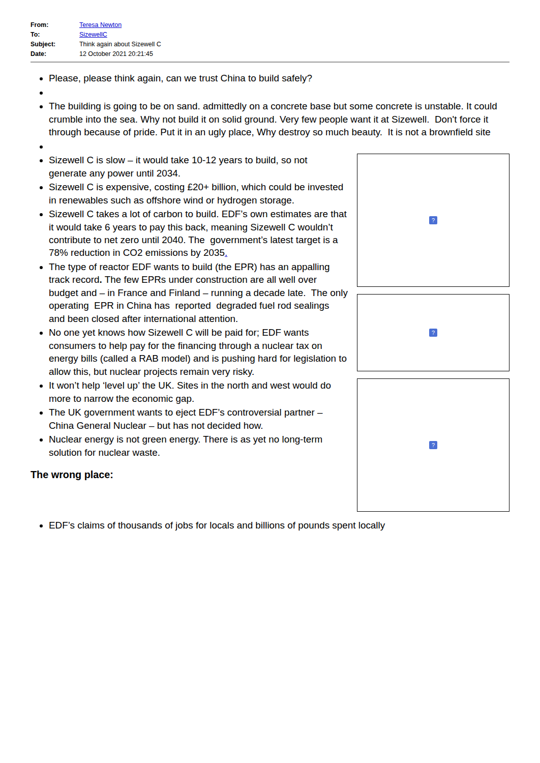| From: | Teresa Newton |
| To: | SizewellC |
| Subject: | Think again about Sizewell C |
| Date: | 12 October 2021 20:21:45 |
Please, please think again, can we trust China to build safely?
The building is going to be on sand. admittedly on a concrete base but some concrete is unstable. It could crumble into the sea. Why not build it on solid ground. Very few people want it at Sizewell. Don't force it through because of pride. Put it in an ugly place, Why destroy so much beauty. It is not a brownfield site
?
?
?
Sizewell C is slow – it would take 10-12 years to build, so not generate any power until 2034.
Sizewell C is expensive, costing £20+ billion, which could be invested in renewables such as offshore wind or hydrogen storage.
Sizewell C takes a lot of carbon to build. EDF’s own estimates are that it would take 6 years to pay this back, meaning Sizewell C wouldn’t contribute to net zero until 2040. The government’s latest target is a 78% reduction in CO2 emissions by 2035.
The type of reactor EDF wants to build (the EPR) has an appalling track record. The few EPRs under construction are all well over budget and – in France and Finland – running a decade late. The only operating EPR in China has reported degraded fuel rod sealings and been closed after international attention.
No one yet knows how Sizewell C will be paid for; EDF wants consumers to help pay for the financing through a nuclear tax on energy bills (called a RAB model) and is pushing hard for legislation to allow this, but nuclear projects remain very risky.
It won’t help ‘level up’ the UK. Sites in the north and west would do more to narrow the economic gap.
The UK government wants to eject EDF’s controversial partner – China General Nuclear – but has not decided how.
Nuclear energy is not green energy. There is as yet no long-term solution for nuclear waste.
The wrong place:
EDF’s claims of thousands of jobs for locals and billions of pounds spent locally